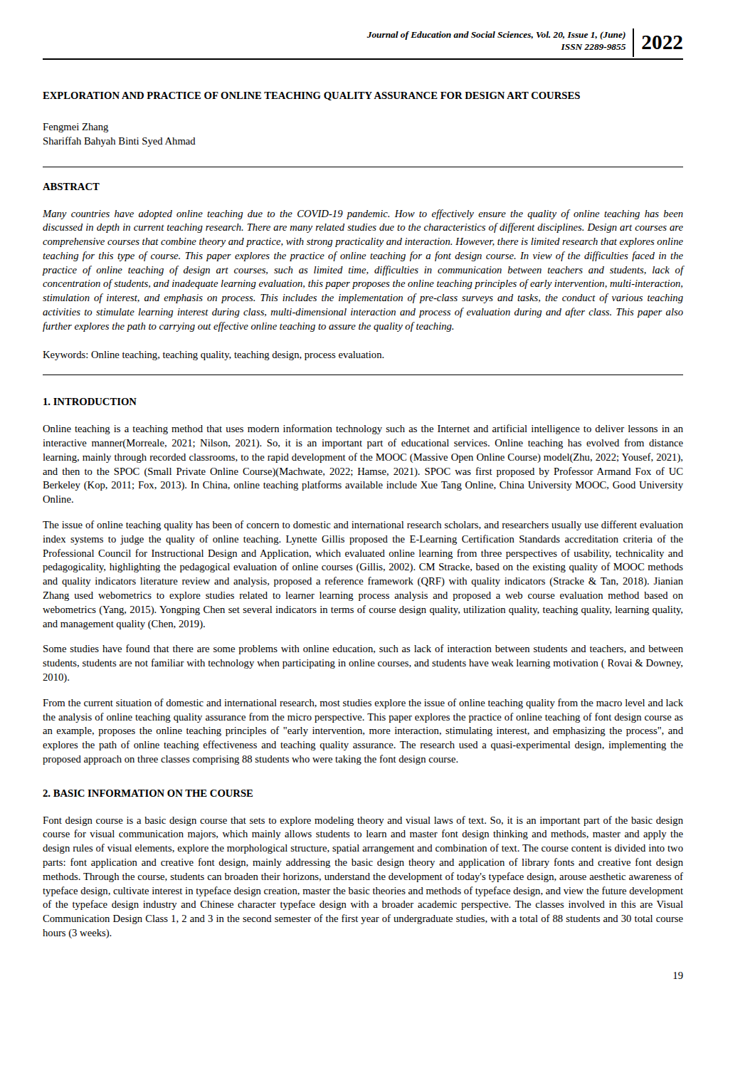Journal of Education and Social Sciences, Vol. 20, Issue 1, (June)
ISSN 2289-9855
2022
Exploration and Practice of Online Teaching Quality Assurance for Design Art Courses
Fengmei Zhang
Shariffah Bahyah Binti Syed Ahmad
ABSTRACT
Many countries have adopted online teaching due to the COVID-19 pandemic. How to effectively ensure the quality of online teaching has been discussed in depth in current teaching research. There are many related studies due to the characteristics of different disciplines. Design art courses are comprehensive courses that combine theory and practice, with strong practicality and interaction. However, there is limited research that explores online teaching for this type of course. This paper explores the practice of online teaching for a font design course. In view of the difficulties faced in the practice of online teaching of design art courses, such as limited time, difficulties in communication between teachers and students, lack of concentration of students, and inadequate learning evaluation, this paper proposes the online teaching principles of early intervention, multi-interaction, stimulation of interest, and emphasis on process. This includes the implementation of pre-class surveys and tasks, the conduct of various teaching activities to stimulate learning interest during class, multi-dimensional interaction and process of evaluation during and after class. This paper also further explores the path to carrying out effective online teaching to assure the quality of teaching.
Keywords: Online teaching, teaching quality, teaching design, process evaluation.
1. INTRODUCTION
Online teaching is a teaching method that uses modern information technology such as the Internet and artificial intelligence to deliver lessons in an interactive manner(Morreale, 2021; Nilson, 2021). So, it is an important part of educational services. Online teaching has evolved from distance learning, mainly through recorded classrooms, to the rapid development of the MOOC (Massive Open Online Course) model(Zhu, 2022; Yousef, 2021), and then to the SPOC (Small Private Online Course)(Machwate, 2022; Hamse, 2021). SPOC was first proposed by Professor Armand Fox of UC Berkeley (Kop, 2011; Fox, 2013). In China, online teaching platforms available include Xue Tang Online, China University MOOC, Good University Online.
The issue of online teaching quality has been of concern to domestic and international research scholars, and researchers usually use different evaluation index systems to judge the quality of online teaching. Lynette Gillis proposed the E-Learning Certification Standards accreditation criteria of the Professional Council for Instructional Design and Application, which evaluated online learning from three perspectives of usability, technicality and pedagogicality, highlighting the pedagogical evaluation of online courses (Gillis, 2002). CM Stracke, based on the existing quality of MOOC methods and quality indicators literature review and analysis, proposed a reference framework (QRF) with quality indicators (Stracke & Tan, 2018). Jianian Zhang used webometrics to explore studies related to learner learning process analysis and proposed a web course evaluation method based on webometrics (Yang, 2015). Yongping Chen set several indicators in terms of course design quality, utilization quality, teaching quality, learning quality, and management quality (Chen, 2019).
Some studies have found that there are some problems with online education, such as lack of interaction between students and teachers, and between students, students are not familiar with technology when participating in online courses, and students have weak learning motivation ( Rovai & Downey, 2010).
From the current situation of domestic and international research, most studies explore the issue of online teaching quality from the macro level and lack the analysis of online teaching quality assurance from the micro perspective. This paper explores the practice of online teaching of font design course as an example, proposes the online teaching principles of "early intervention, more interaction, stimulating interest, and emphasizing the process", and explores the path of online teaching effectiveness and teaching quality assurance. The research used a quasi-experimental design, implementing the proposed approach on three classes comprising 88 students who were taking the font design course.
2. BASIC INFORMATION ON THE COURSE
Font design course is a basic design course that sets to explore modeling theory and visual laws of text. So, it is an important part of the basic design course for visual communication majors, which mainly allows students to learn and master font design thinking and methods, master and apply the design rules of visual elements, explore the morphological structure, spatial arrangement and combination of text. The course content is divided into two parts: font application and creative font design, mainly addressing the basic design theory and application of library fonts and creative font design methods. Through the course, students can broaden their horizons, understand the development of today's typeface design, arouse aesthetic awareness of typeface design, cultivate interest in typeface design creation, master the basic theories and methods of typeface design, and view the future development of the typeface design industry and Chinese character typeface design with a broader academic perspective. The classes involved in this are Visual Communication Design Class 1, 2 and 3 in the second semester of the first year of undergraduate studies, with a total of 88 students and 30 total course hours (3 weeks).
19